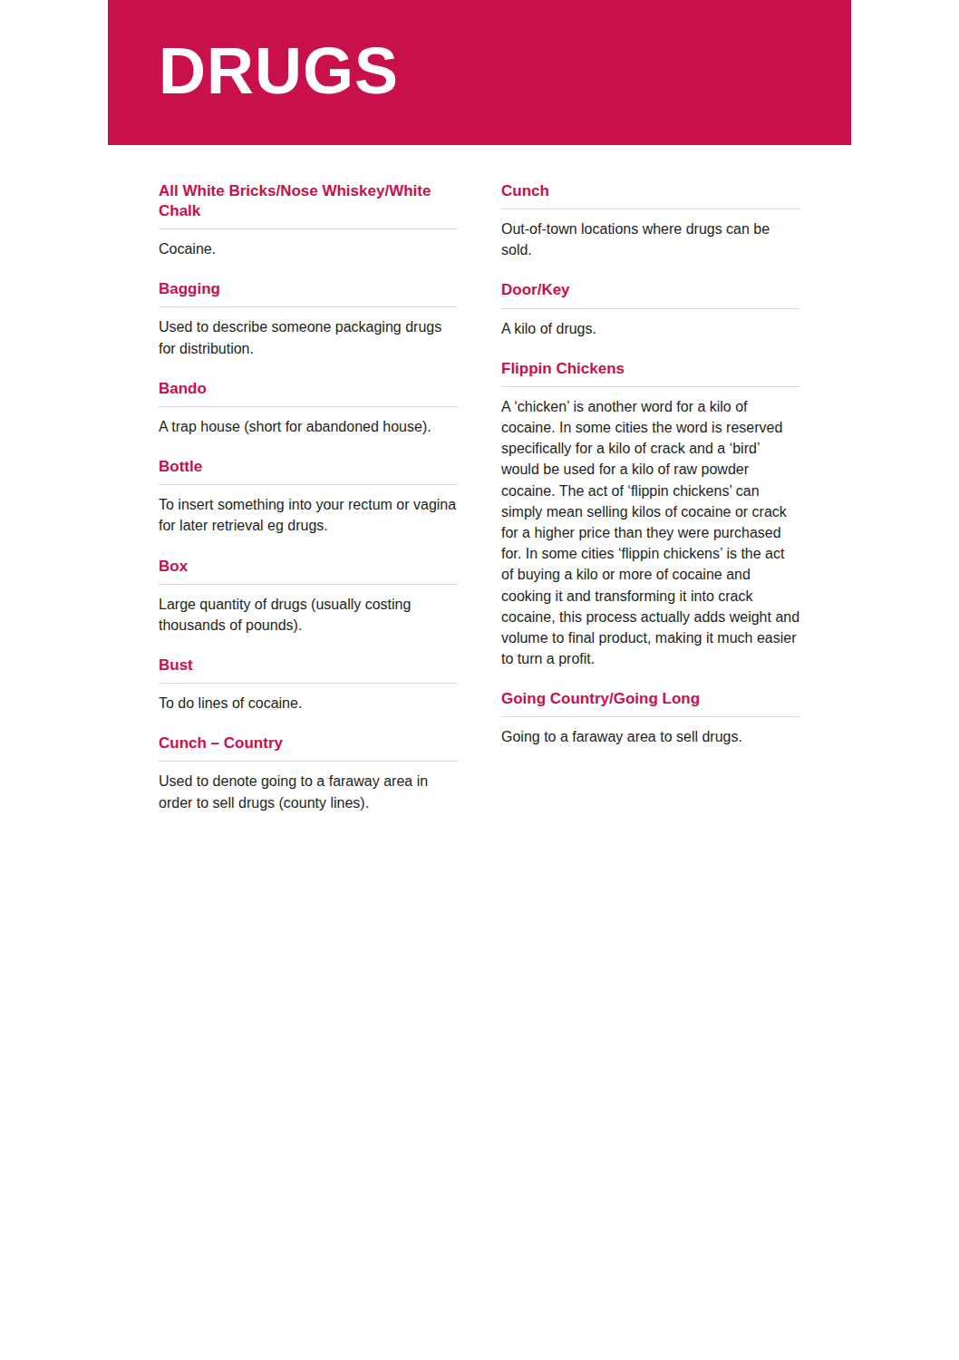Drugs
All White Bricks/Nose Whiskey/White Chalk
Cocaine.
Bagging
Used to describe someone packaging drugs for distribution.
Bando
A trap house (short for abandoned house).
Bottle
To insert something into your rectum or vagina for later retrieval eg drugs.
Box
Large quantity of drugs (usually costing thousands of pounds).
Bust
To do lines of cocaine.
Cunch – Country
Used to denote going to a faraway area in order to sell drugs (county lines).
Cunch
Out-of-town locations where drugs can be sold.
Door/Key
A kilo of drugs.
Flippin Chickens
A ‘chicken’ is another word for a kilo of cocaine. In some cities the word is reserved specifically for a kilo of crack and a ‘bird’ would be used for a kilo of raw powder cocaine. The act of ‘flippin chickens’ can simply mean selling kilos of cocaine or crack for a higher price than they were purchased for. In some cities ‘flippin chickens’ is the act of buying a kilo or more of cocaine and cooking it and transforming it into crack cocaine, this process actually adds weight and volume to final product, making it much easier to turn a profit.
Going Country/Going Long
Going to a faraway area to sell drugs.